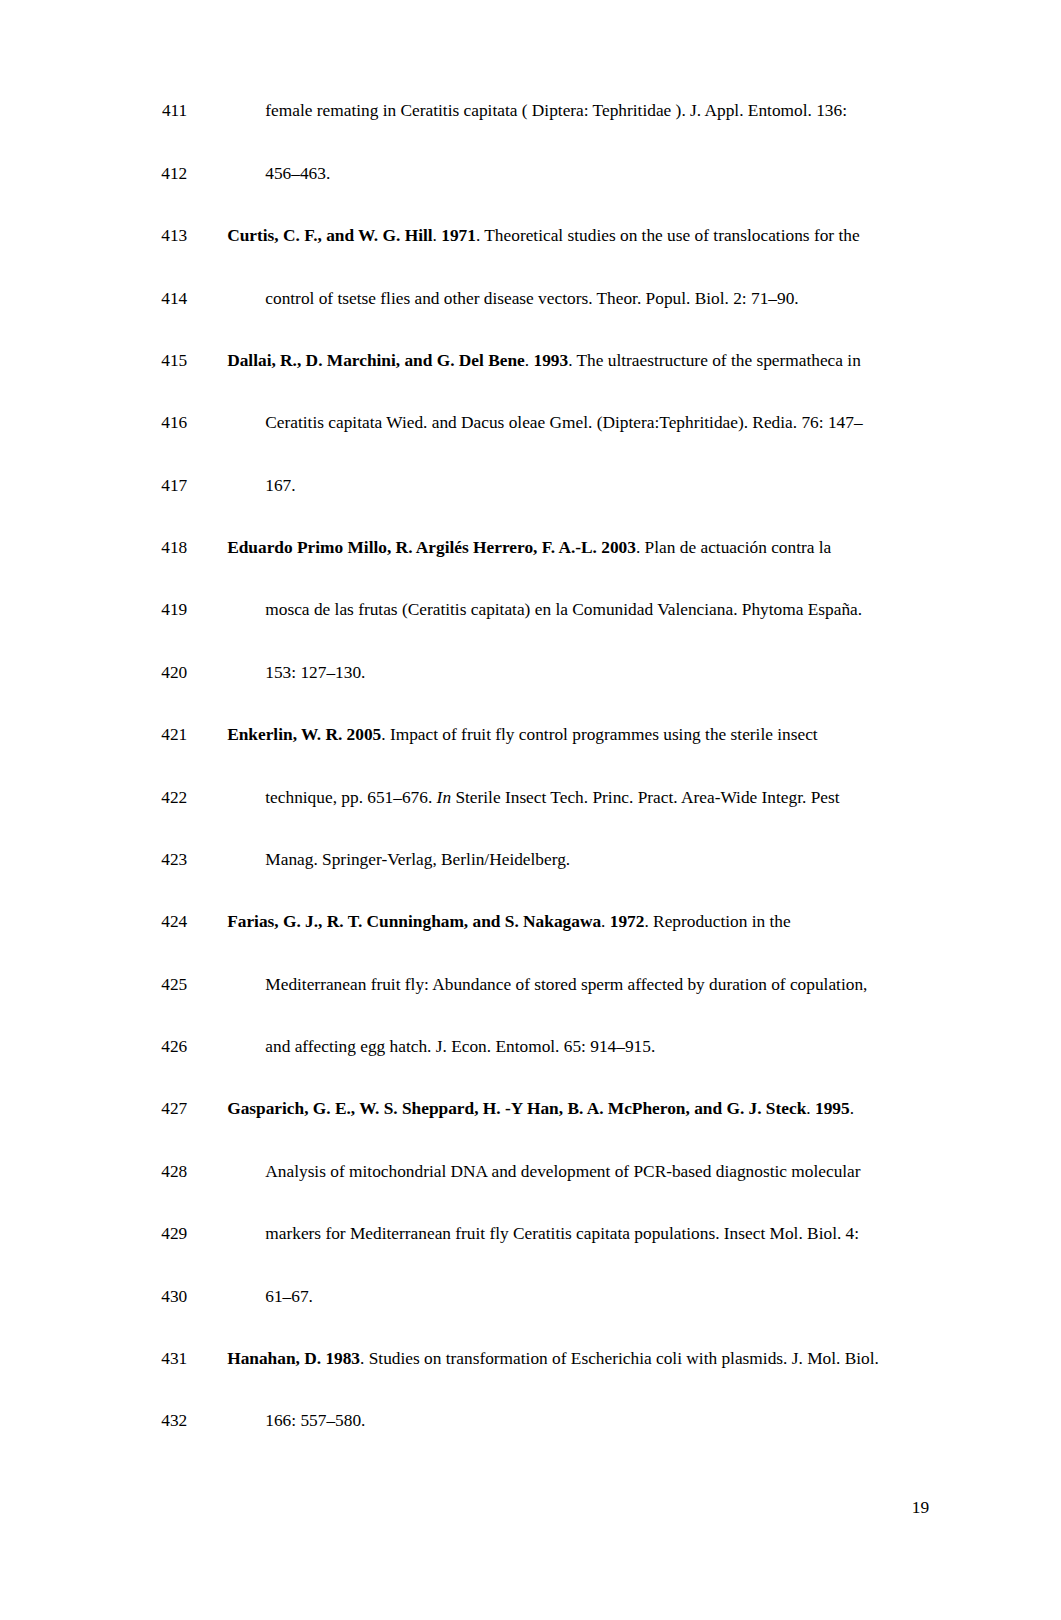411
female remating in Ceratitis capitata ( Diptera: Tephritidae ). J. Appl. Entomol. 136:
412
456–463.
413
Curtis, C. F., and W. G. Hill. 1971. Theoretical studies on the use of translocations for the
414
control of tsetse flies and other disease vectors. Theor. Popul. Biol. 2: 71–90.
415
Dallai, R., D. Marchini, and G. Del Bene. 1993. The ultraestructure of the spermatheca in
416
Ceratitis capitata Wied. and Dacus oleae Gmel. (Diptera:Tephritidae). Redia. 76: 147–
417
167.
418
Eduardo Primo Millo, R. Argilés Herrero, F. A.-L. 2003. Plan de actuación contra la
419
mosca de las frutas (Ceratitis capitata) en la Comunidad Valenciana. Phytoma España.
420
153: 127–130.
421
Enkerlin, W. R. 2005. Impact of fruit fly control programmes using the sterile insect
422
technique, pp. 651–676. In Sterile Insect Tech. Princ. Pract. Area-Wide Integr. Pest
423
Manag. Springer-Verlag, Berlin/Heidelberg.
424
Farias, G. J., R. T. Cunningham, and S. Nakagawa. 1972. Reproduction in the
425
Mediterranean fruit fly: Abundance of stored sperm affected by duration of copulation,
426
and affecting egg hatch. J. Econ. Entomol. 65: 914–915.
427
Gasparich, G. E., W. S. Sheppard, H. -Y Han, B. A. McPheron, and G. J. Steck. 1995.
428
Analysis of mitochondrial DNA and development of PCR-based diagnostic molecular
429
markers for Mediterranean fruit fly Ceratitis capitata populations. Insect Mol. Biol. 4:
430
61–67.
431
Hanahan, D. 1983. Studies on transformation of Escherichia coli with plasmids. J. Mol. Biol.
432
166: 557–580.
19